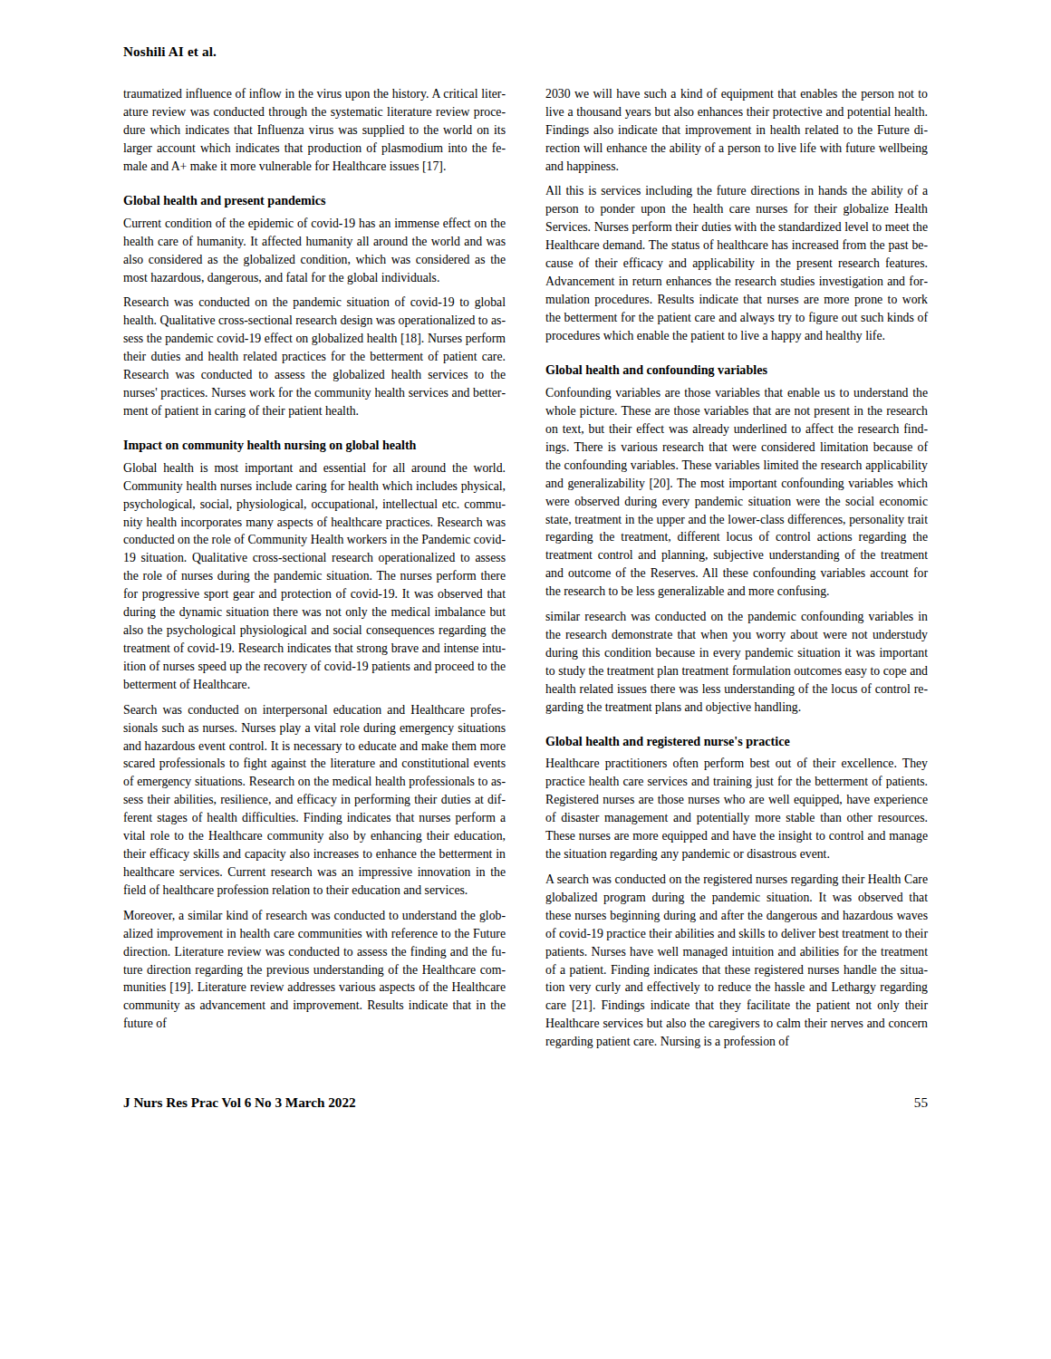Noshili AI et al.
traumatized influence of inflow in the virus upon the history. A critical literature review was conducted through the systematic literature review procedure which indicates that Influenza virus was supplied to the world on its larger account which indicates that production of plasmodium into the female and A+ make it more vulnerable for Healthcare issues [17].
Global health and present pandemics
Current condition of the epidemic of covid-19 has an immense effect on the health care of humanity. It affected humanity all around the world and was also considered as the globalized condition, which was considered as the most hazardous, dangerous, and fatal for the global individuals.
Research was conducted on the pandemic situation of covid-19 to global health. Qualitative cross-sectional research design was operationalized to assess the pandemic covid-19 effect on globalized health [18]. Nurses perform their duties and health related practices for the betterment of patient care. Research was conducted to assess the globalized health services to the nurses' practices. Nurses work for the community health services and betterment of patient in caring of their patient health.
Impact on community health nursing on global health
Global health is most important and essential for all around the world. Community health nurses include caring for health which includes physical, psychological, social, physiological, occupational, intellectual etc. community health incorporates many aspects of healthcare practices. Research was conducted on the role of Community Health workers in the Pandemic covid-19 situation. Qualitative cross-sectional research operationalized to assess the role of nurses during the pandemic situation. The nurses perform there for progressive sport gear and protection of covid-19. It was observed that during the dynamic situation there was not only the medical imbalance but also the psychological physiological and social consequences regarding the treatment of covid-19. Research indicates that strong brave and intense intuition of nurses speed up the recovery of covid-19 patients and proceed to the betterment of Healthcare.
Search was conducted on interpersonal education and Healthcare professionals such as nurses. Nurses play a vital role during emergency situations and hazardous event control. It is necessary to educate and make them more scared professionals to fight against the literature and constitutional events of emergency situations. Research on the medical health professionals to assess their abilities, resilience, and efficacy in performing their duties at different stages of health difficulties. Finding indicates that nurses perform a vital role to the Healthcare community also by enhancing their education, their efficacy skills and capacity also increases to enhance the betterment in healthcare services. Current research was an impressive innovation in the field of healthcare profession relation to their education and services.
Moreover, a similar kind of research was conducted to understand the globalized improvement in health care communities with reference to the Future direction. Literature review was conducted to assess the finding and the future direction regarding the previous understanding of the Healthcare communities [19]. Literature review addresses various aspects of the Healthcare community as advancement and improvement. Results indicate that in the future of
2030 we will have such a kind of equipment that enables the person not to live a thousand years but also enhances their protective and potential health. Findings also indicate that improvement in health related to the Future direction will enhance the ability of a person to live life with future wellbeing and happiness.
All this is services including the future directions in hands the ability of a person to ponder upon the health care nurses for their globalize Health Services. Nurses perform their duties with the standardized level to meet the Healthcare demand. The status of healthcare has increased from the past because of their efficacy and applicability in the present research features. Advancement in return enhances the research studies investigation and formulation procedures. Results indicate that nurses are more prone to work the betterment for the patient care and always try to figure out such kinds of procedures which enable the patient to live a happy and healthy life.
Global health and confounding variables
Confounding variables are those variables that enable us to understand the whole picture. These are those variables that are not present in the research on text, but their effect was already underlined to affect the research findings. There is various research that were considered limitation because of the confounding variables. These variables limited the research applicability and generalizability [20]. The most important confounding variables which were observed during every pandemic situation were the social economic state, treatment in the upper and the lower-class differences, personality trait regarding the treatment, different locus of control actions regarding the treatment control and planning, subjective understanding of the treatment and outcome of the Reserves. All these confounding variables account for the research to be less generalizable and more confusing.
similar research was conducted on the pandemic confounding variables in the research demonstrate that when you worry about were not understudy during this condition because in every pandemic situation it was important to study the treatment plan treatment formulation outcomes easy to cope and health related issues there was less understanding of the locus of control regarding the treatment plans and objective handling.
Global health and registered nurse's practice
Healthcare practitioners often perform best out of their excellence. They practice health care services and training just for the betterment of patients. Registered nurses are those nurses who are well equipped, have experience of disaster management and potentially more stable than other resources. These nurses are more equipped and have the insight to control and manage the situation regarding any pandemic or disastrous event.
A search was conducted on the registered nurses regarding their Health Care globalized program during the pandemic situation. It was observed that these nurses beginning during and after the dangerous and hazardous waves of covid-19 practice their abilities and skills to deliver best treatment to their patients. Nurses have well managed intuition and abilities for the treatment of a patient. Finding indicates that these registered nurses handle the situation very curly and effectively to reduce the hassle and Lethargy regarding care [21]. Findings indicate that they facilitate the patient not only their Healthcare services but also the caregivers to calm their nerves and concern regarding patient care. Nursing is a profession of
J Nurs Res Prac Vol 6 No 3 March 2022
55